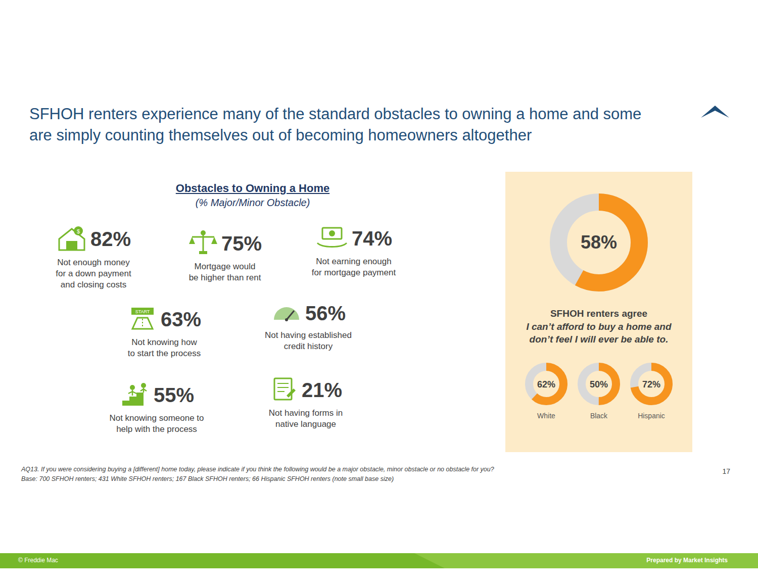SFHOH renters experience many of the standard obstacles to owning a home and some are simply counting themselves out of becoming homeowners altogether
Obstacles to Owning a Home
(% Major/Minor Obstacle)
$ 82%
Not enough money
for a down payment
and closing costs
75%
Mortgage would
be higher than rent
74%
Not earning enough
for mortgage payment
START 63%
Not knowing how
to start the process
56%
Not having established
credit history
55%
Not knowing someone to
help with the process
21%
Not having forms in
native language
58%
SFHOH renters agree
I can’t afford to buy a home and don’t feel I will ever be able to.
62%
White
50%
Black
72%
Hispanic
AQ13. If you were considering buying a [different] home today, please indicate if you think the following would be a major obstacle, minor obstacle or no obstacle for you?
Base: 700 SFHOH renters; 431 White SFHOH renters; 167 Black SFHOH renters; 66 Hispanic SFHOH renters (note small base size)
17
© Freddie Mac
Prepared by Market Insights